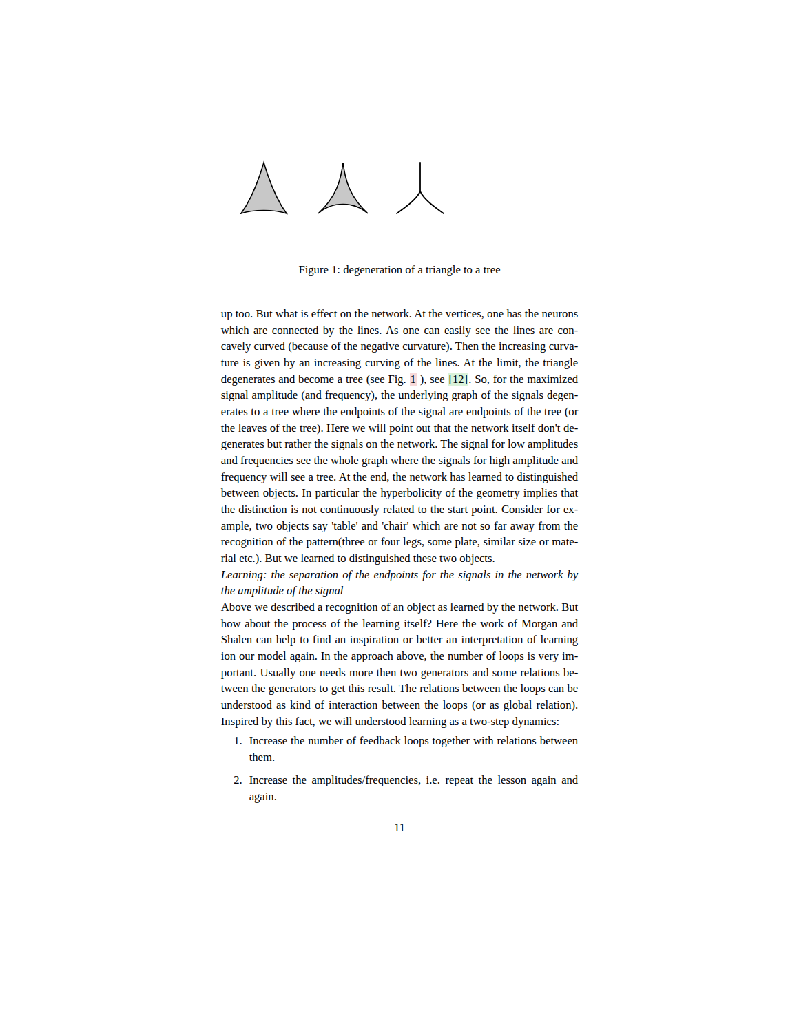Figure 1: degeneration of a triangle to a tree
up too. But what is effect on the network. At the vertices, one has the neurons which are connected by the lines. As one can easily see the lines are concavely curved (because of the negative curvature). Then the increasing curvature is given by an increasing curving of the lines. At the limit, the triangle degenerates and become a tree (see Fig. 1 ), see [12]. So, for the maximized signal amplitude (and frequency), the underlying graph of the signals degenerates to a tree where the endpoints of the signal are endpoints of the tree (or the leaves of the tree). Here we will point out that the network itself don't degenerates but rather the signals on the network. The signal for low amplitudes and frequencies see the whole graph where the signals for high amplitude and frequency will see a tree. At the end, the network has learned to distinguished between objects. In particular the hyperbolicity of the geometry implies that the distinction is not continuously related to the start point. Consider for example, two objects say 'table' and 'chair' which are not so far away from the recognition of the pattern(three or four legs, some plate, similar size or material etc.). But we learned to distinguished these two objects.
Learning: the separation of the endpoints for the signals in the network by the amplitude of the signal
Above we described a recognition of an object as learned by the network. But how about the process of the learning itself? Here the work of Morgan and Shalen can help to find an inspiration or better an interpretation of learning ion our model again. In the approach above, the number of loops is very important. Usually one needs more then two generators and some relations between the generators to get this result. The relations between the loops can be understood as kind of interaction between the loops (or as global relation). Inspired by this fact, we will understood learning as a two-step dynamics:
Increase the number of feedback loops together with relations between them.
Increase the amplitudes/frequencies, i.e. repeat the lesson again and again.
11